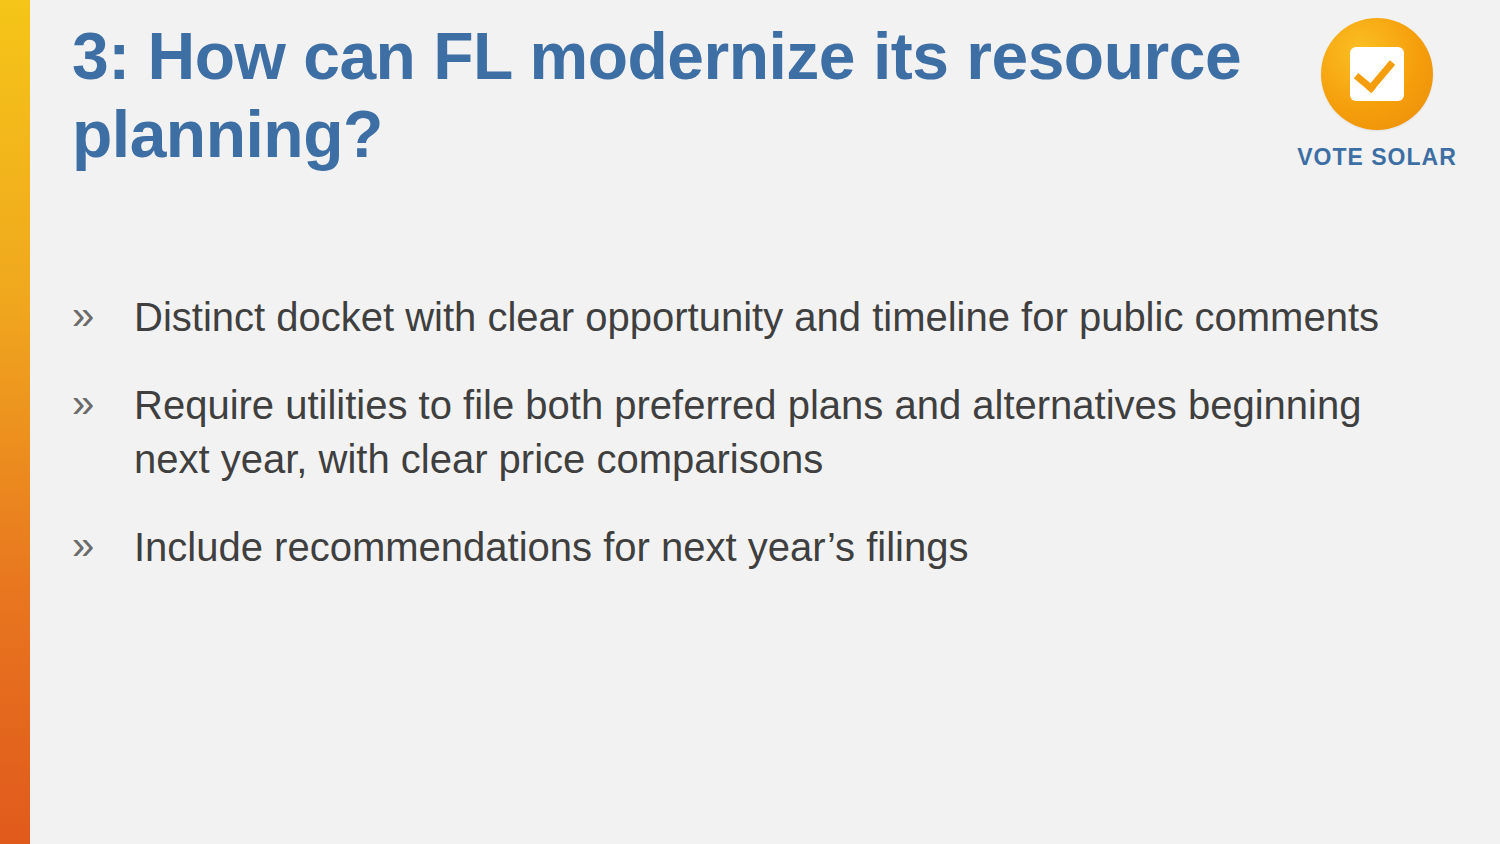3: How can FL modernize its resource planning?
VOTE SOLAR
Distinct docket with clear opportunity and timeline for public comments
Require utilities to file both preferred plans and alternatives beginning next year, with clear price comparisons
Include recommendations for next year’s filings